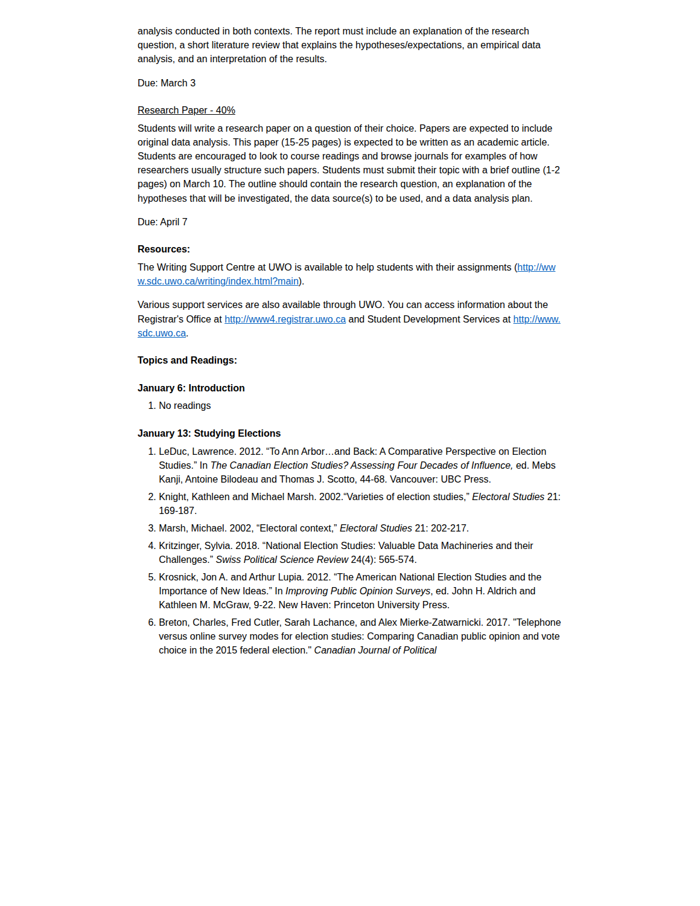analysis conducted in both contexts. The report must include an explanation of the research question, a short literature review that explains the hypotheses/expectations, an empirical data analysis, and an interpretation of the results.
Due: March 3
Research Paper - 40%
Students will write a research paper on a question of their choice. Papers are expected to include original data analysis. This paper (15-25 pages) is expected to be written as an academic article. Students are encouraged to look to course readings and browse journals for examples of how researchers usually structure such papers. Students must submit their topic with a brief outline (1-2 pages) on March 10. The outline should contain the research question, an explanation of the hypotheses that will be investigated, the data source(s) to be used, and a data analysis plan.
Due: April 7
Resources:
The Writing Support Centre at UWO is available to help students with their assignments (http://www.sdc.uwo.ca/writing/index.html?main).
Various support services are also available through UWO. You can access information about the Registrar's Office at http://www4.registrar.uwo.ca and Student Development Services at http://www.sdc.uwo.ca.
Topics and Readings:
January 6: Introduction
No readings
January 13: Studying Elections
LeDuc, Lawrence. 2012. “To Ann Arbor…and Back: A Comparative Perspective on Election Studies.” In The Canadian Election Studies? Assessing Four Decades of Influence, ed. Mebs Kanji, Antoine Bilodeau and Thomas J. Scotto, 44-68. Vancouver: UBC Press.
Knight, Kathleen and Michael Marsh. 2002.“Varieties of election studies,” Electoral Studies 21: 169-187.
Marsh, Michael. 2002, “Electoral context,” Electoral Studies 21: 202-217.
Kritzinger, Sylvia. 2018. “National Election Studies: Valuable Data Machineries and their Challenges.” Swiss Political Science Review 24(4): 565-574.
Krosnick, Jon A. and Arthur Lupia. 2012. “The American National Election Studies and the Importance of New Ideas.” In Improving Public Opinion Surveys, ed. John H. Aldrich and Kathleen M. McGraw, 9-22. New Haven: Princeton University Press.
Breton, Charles, Fred Cutler, Sarah Lachance, and Alex Mierke-Zatwarnicki. 2017. "Telephone versus online survey modes for election studies: Comparing Canadian public opinion and vote choice in the 2015 federal election." Canadian Journal of Political